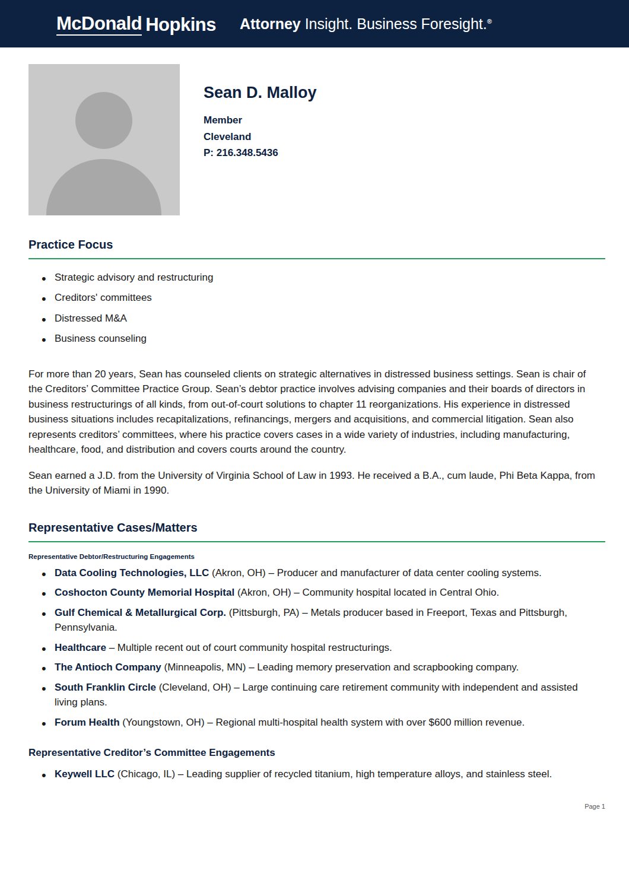McDonald Hopkins
Attorney Insight. Business Foresight.®
Sean D. Malloy
Member
Cleveland
P: 216.348.5436
Practice Focus
Strategic advisory and restructuring
Creditors' committees
Distressed M&A
Business counseling
For more than 20 years, Sean has counseled clients on strategic alternatives in distressed business settings. Sean is chair of the Creditors’ Committee Practice Group. Sean’s debtor practice involves advising companies and their boards of directors in business restructurings of all kinds, from out-of-court solutions to chapter 11 reorganizations. His experience in distressed business situations includes recapitalizations, refinancings, mergers and acquisitions, and commercial litigation. Sean also represents creditors’ committees, where his practice covers cases in a wide variety of industries, including manufacturing, healthcare, food, and distribution and covers courts around the country.
Sean earned a J.D. from the University of Virginia School of Law in 1993. He received a B.A., cum laude, Phi Beta Kappa, from the University of Miami in 1990.
Representative Cases/Matters
Representative Debtor/Restructuring Engagements
Data Cooling Technologies, LLC (Akron, OH) – Producer and manufacturer of data center cooling systems.
Coshocton County Memorial Hospital (Akron, OH) – Community hospital located in Central Ohio.
Gulf Chemical & Metallurgical Corp. (Pittsburgh, PA) – Metals producer based in Freeport, Texas and Pittsburgh, Pennsylvania.
Healthcare – Multiple recent out of court community hospital restructurings.
The Antioch Company (Minneapolis, MN) – Leading memory preservation and scrapbooking company.
South Franklin Circle (Cleveland, OH) – Large continuing care retirement community with independent and assisted living plans.
Forum Health (Youngstown, OH) – Regional multi-hospital health system with over $600 million revenue.
Representative Creditor’s Committee Engagements
Keywell LLC (Chicago, IL) – Leading supplier of recycled titanium, high temperature alloys, and stainless steel.
Page 1